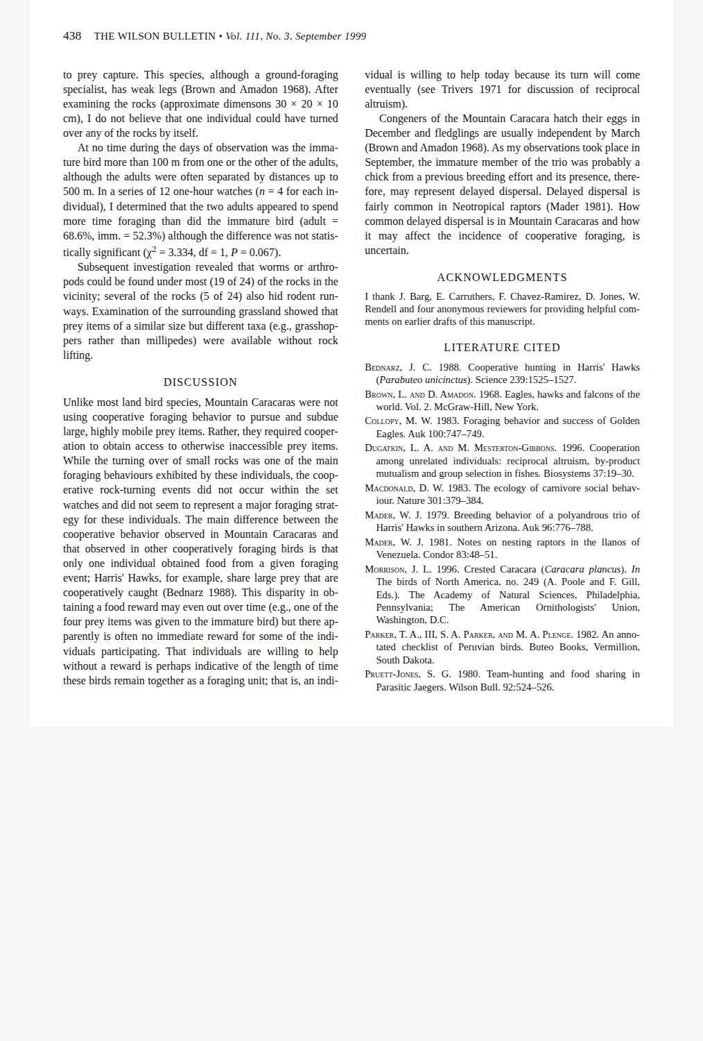438 THE WILSON BULLETIN • Vol. 111, No. 3, September 1999
to prey capture. This species, although a ground-foraging specialist, has weak legs (Brown and Amadon 1968). After examining the rocks (approximate dimensons 30 × 20 × 10 cm), I do not believe that one individual could have turned over any of the rocks by itself.
At no time during the days of observation was the immature bird more than 100 m from one or the other of the adults, although the adults were often separated by distances up to 500 m. In a series of 12 one-hour watches (n = 4 for each individual), I determined that the two adults appeared to spend more time foraging than did the immature bird (adult = 68.6%, imm. = 52.3%) although the difference was not statistically significant (χ2 = 3.334, df = 1, P = 0.067).
Subsequent investigation revealed that worms or arthropods could be found under most (19 of 24) of the rocks in the vicinity; several of the rocks (5 of 24) also hid rodent runways. Examination of the surrounding grassland showed that prey items of a similar size but different taxa (e.g., grasshoppers rather than millipedes) were available without rock lifting.
DISCUSSION
Unlike most land bird species, Mountain Caracaras were not using cooperative foraging behavior to pursue and subdue large, highly mobile prey items. Rather, they required cooperation to obtain access to otherwise inaccessible prey items. While the turning over of small rocks was one of the main foraging behaviours exhibited by these individuals, the cooperative rock-turning events did not occur within the set watches and did not seem to represent a major foraging strategy for these individuals. The main difference between the cooperative behavior observed in Mountain Caracaras and that observed in other cooperatively foraging birds is that only one individual obtained food from a given foraging event; Harris' Hawks, for example, share large prey that are cooperatively caught (Bednarz 1988). This disparity in obtaining a food reward may even out over time (e.g., one of the four prey items was given to the immature bird) but there apparently is often no immediate reward for some of the individuals participating. That individuals are willing to help without a reward is perhaps indicative of the length of time these birds remain together as a foraging unit; that is, an individual is willing to help today because its turn will come eventually (see Trivers 1971 for discussion of reciprocal altruism).
Congeners of the Mountain Caracara hatch their eggs in December and fledglings are usually independent by March (Brown and Amadon 1968). As my observations took place in September, the immature member of the trio was probably a chick from a previous breeding effort and its presence, therefore, may represent delayed dispersal. Delayed dispersal is fairly common in Neotropical raptors (Mader 1981). How common delayed dispersal is in Mountain Caracaras and how it may affect the incidence of cooperative foraging, is uncertain.
ACKNOWLEDGMENTS
I thank J. Barg, E. Carruthers, F. Chavez-Ramirez, D. Jones, W. Rendell and four anonymous reviewers for providing helpful comments on earlier drafts of this manuscript.
LITERATURE CITED
Bednarz, J. C. 1988. Cooperative hunting in Harris' Hawks (Parabuteo unicinctus). Science 239:1525–1527.
Brown, L. and D. Amadon. 1968. Eagles, hawks and falcons of the world. Vol. 2. McGraw-Hill, New York.
Collopy, M. W. 1983. Foraging behavior and success of Golden Eagles. Auk 100:747–749.
Dugatkin, L. A. and M. Mesterton-Gibbons. 1996. Cooperation among unrelated individuals: reciprocal altruism, by-product mutualism and group selection in fishes. Biosystems 37:19–30.
Macdonald, D. W. 1983. The ecology of carnivore social behaviour. Nature 301:379–384.
Mader, W. J. 1979. Breeding behavior of a polyandrous trio of Harris' Hawks in southern Arizona. Auk 96:776–788.
Mader, W. J. 1981. Notes on nesting raptors in the llanos of Venezuela. Condor 83:48–51.
Morrison, J. L. 1996. Crested Caracara (Caracara plancus). In The birds of North America, no. 249 (A. Poole and F. Gill, Eds.). The Academy of Natural Sciences, Philadelphia, Pennsylvania; The American Ornithologists' Union, Washington, D.C.
Parker, T. A., III, S. A. Parker, and M. A. Plenge. 1982. An annotated checklist of Peruvian birds. Buteo Books, Vermillion, South Dakota.
Pruett-Jones, S. G. 1980. Team-hunting and food sharing in Parasitic Jaegers. Wilson Bull. 92:524–526.